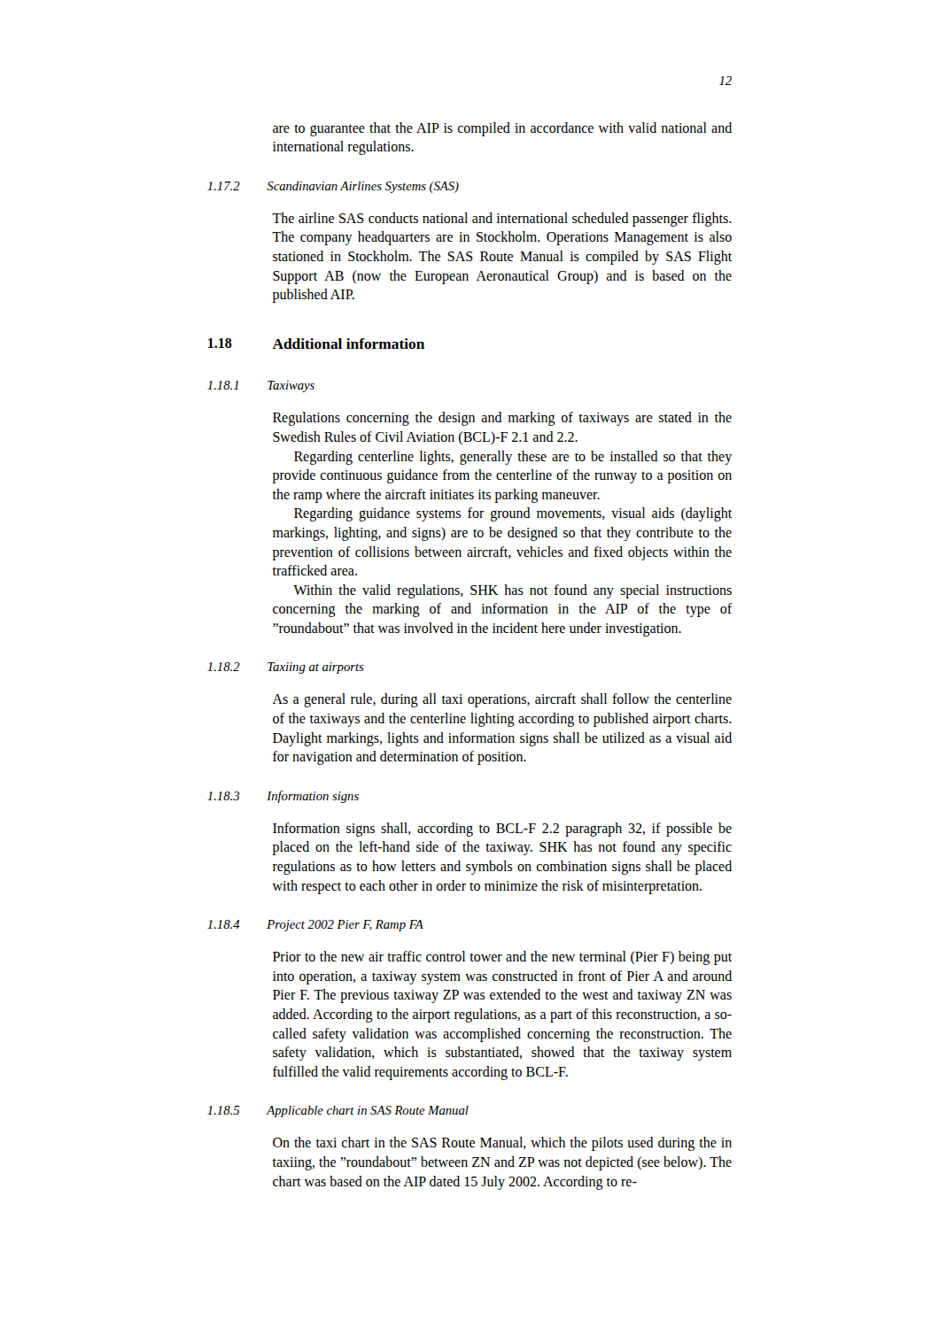12
are to guarantee that the AIP is compiled in accordance with valid national and international regulations.
1.17.2
Scandinavian Airlines Systems (SAS)
The airline SAS conducts national and international scheduled passenger flights. The company headquarters are in Stockholm. Operations Management is also stationed in Stockholm. The SAS Route Manual is compiled by SAS Flight Support AB (now the European Aeronautical Group) and is based on the published AIP.
1.18
Additional information
1.18.1
Taxiways
Regulations concerning the design and marking of taxiways are stated in the Swedish Rules of Civil Aviation (BCL)-F 2.1 and 2.2.
Regarding centerline lights, generally these are to be installed so that they provide continuous guidance from the centerline of the runway to a position on the ramp where the aircraft initiates its parking maneuver.
Regarding guidance systems for ground movements, visual aids (daylight markings, lighting, and signs) are to be designed so that they contribute to the prevention of collisions between aircraft, vehicles and fixed objects within the trafficked area.
Within the valid regulations, SHK has not found any special instructions concerning the marking of and information in the AIP of the type of ”roundabout” that was involved in the incident here under investigation.
1.18.2
Taxiing at airports
As a general rule, during all taxi operations, aircraft shall follow the centerline of the taxiways and the centerline lighting according to published airport charts. Daylight markings, lights and information signs shall be utilized as a visual aid for navigation and determination of position.
1.18.3
Information signs
Information signs shall, according to BCL-F 2.2 paragraph 32, if possible be placed on the left-hand side of the taxiway. SHK has not found any specific regulations as to how letters and symbols on combination signs shall be placed with respect to each other in order to minimize the risk of misinterpretation.
1.18.4
Project 2002 Pier F, Ramp FA
Prior to the new air traffic control tower and the new terminal (Pier F) being put into operation, a taxiway system was constructed in front of Pier A and around Pier F. The previous taxiway ZP was extended to the west and taxiway ZN was added. According to the airport regulations, as a part of this reconstruction, a so-called safety validation was accomplished concerning the reconstruction. The safety validation, which is substantiated, showed that the taxiway system fulfilled the valid requirements according to BCL-F.
1.18.5
Applicable chart in SAS Route Manual
On the taxi chart in the SAS Route Manual, which the pilots used during the in taxiing, the ”roundabout” between ZN and ZP was not depicted (see below). The chart was based on the AIP dated 15 July 2002. According to re-